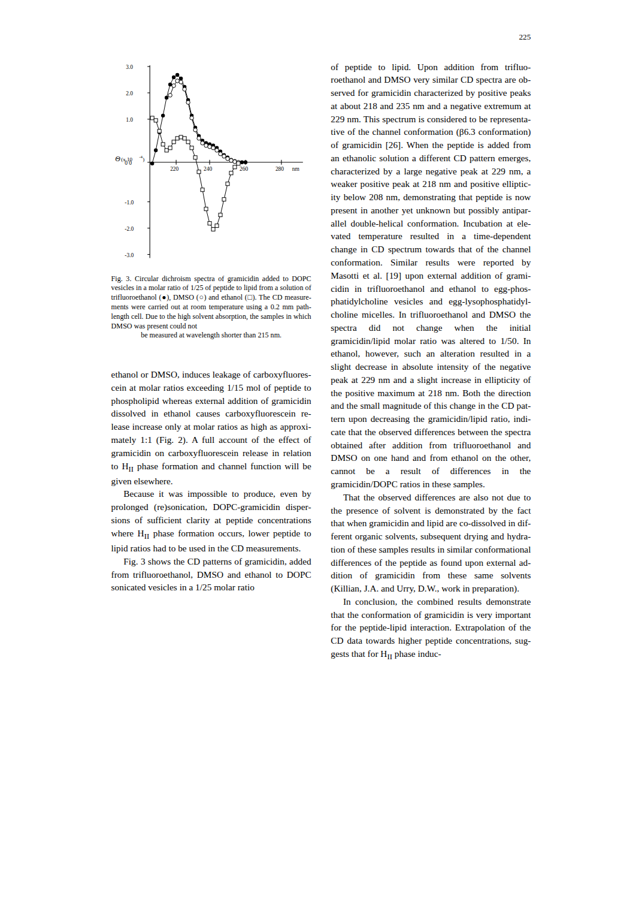225
3.0 2.0 1.0 0 0 -1.0 -2.0 -3.0 Θ (x 10 -4 ) 220 240 260 280 nm
Fig. 3. Circular dichroism spectra of gramicidin added to DOPC vesicles in a molar ratio of 1/25 of peptide to lipid from a solution of trifluoroethanol (●), DMSO (○) and ethanol (□). The CD measurements were carried out at room temperature using a 0.2 mm pathlength cell. Due to the high solvent absorption, the samples in which DMSO was present could not be measured at wavelength shorter than 215 nm.
ethanol or DMSO, induces leakage of carboxyfluorescein at molar ratios exceeding 1/15 mol of peptide to phospholipid whereas external addition of gramicidin dissolved in ethanol causes carboxyfluorescein release increase only at molar ratios as high as approximately 1:1 (Fig. 2). A full account of the effect of gramicidin on carboxyfluorescein release in relation to HII phase formation and channel function will be given elsewhere.
Because it was impossible to produce, even by prolonged (re)sonication, DOPC-gramicidin dispersions of sufficient clarity at peptide concentrations where HII phase formation occurs, lower peptide to lipid ratios had to be used in the CD measurements.
Fig. 3 shows the CD patterns of gramicidin, added from trifluoroethanol, DMSO and ethanol to DOPC sonicated vesicles in a 1/25 molar ratio
of peptide to lipid. Upon addition from trifluoroethanol and DMSO very similar CD spectra are observed for gramicidin characterized by positive peaks at about 218 and 235 nm and a negative extremum at 229 nm. This spectrum is considered to be representative of the channel conformation (β6.3 conformation) of gramicidin [26]. When the peptide is added from an ethanolic solution a different CD pattern emerges, characterized by a large negative peak at 229 nm, a weaker positive peak at 218 nm and positive ellipticity below 208 nm, demonstrating that peptide is now present in another yet unknown but possibly antiparallel double-helical conformation. Incubation at elevated temperature resulted in a time-dependent change in CD spectrum towards that of the channel conformation. Similar results were reported by Masotti et al. [19] upon external addition of gramicidin in trifluoroethanol and ethanol to egg-phosphatidylcholine vesicles and egg-lysophosphatidylcholine micelles. In trifluoroethanol and DMSO the spectra did not change when the initial gramicidin/lipid molar ratio was altered to 1/50. In ethanol, however, such an alteration resulted in a slight decrease in absolute intensity of the negative peak at 229 nm and a slight increase in ellipticity of the positive maximum at 218 nm. Both the direction and the small magnitude of this change in the CD pattern upon decreasing the gramicidin/lipid ratio, indicate that the observed differences between the spectra obtained after addition from trifluoroethanol and DMSO on one hand and from ethanol on the other, cannot be a result of differences in the gramicidin/DOPC ratios in these samples.
That the observed differences are also not due to the presence of solvent is demonstrated by the fact that when gramicidin and lipid are co-dissolved in different organic solvents, subsequent drying and hydration of these samples results in similar conformational differences of the peptide as found upon external addition of gramicidin from these same solvents (Killian, J.A. and Urry, D.W., work in preparation).
In conclusion, the combined results demonstrate that the conformation of gramicidin is very important for the peptide-lipid interaction. Extrapolation of the CD data towards higher peptide concentrations, suggests that for HII phase induc-